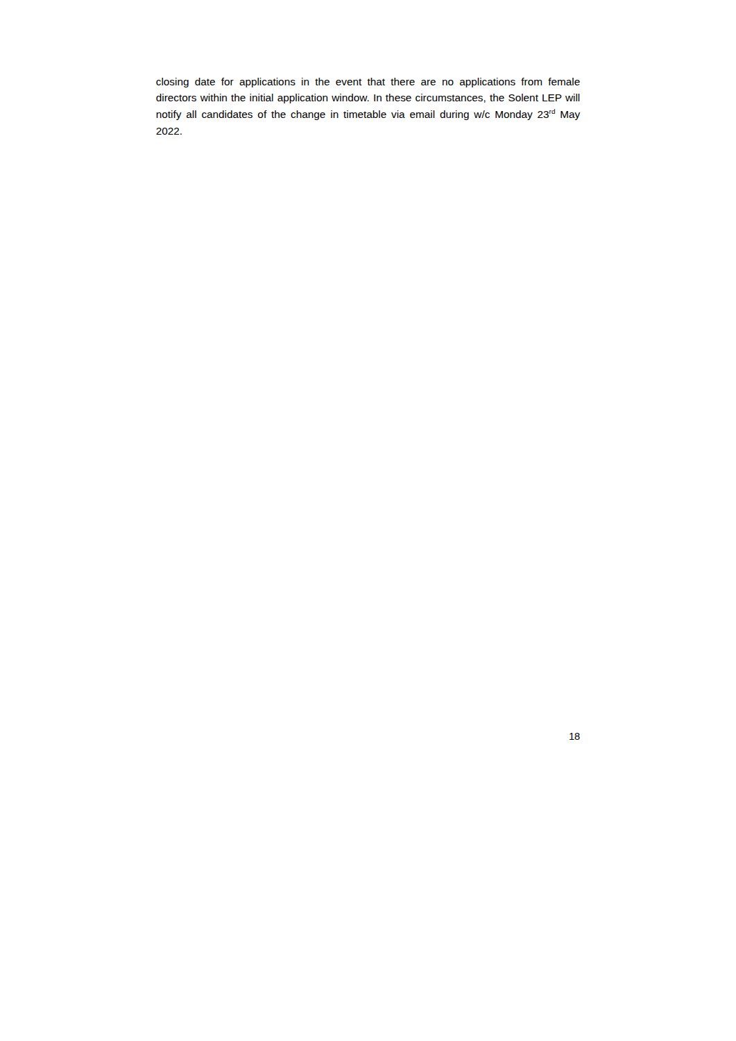closing date for applications in the event that there are no applications from female directors within the initial application window. In these circumstances, the Solent LEP will notify all candidates of the change in timetable via email during w/c Monday 23rd May 2022.
18